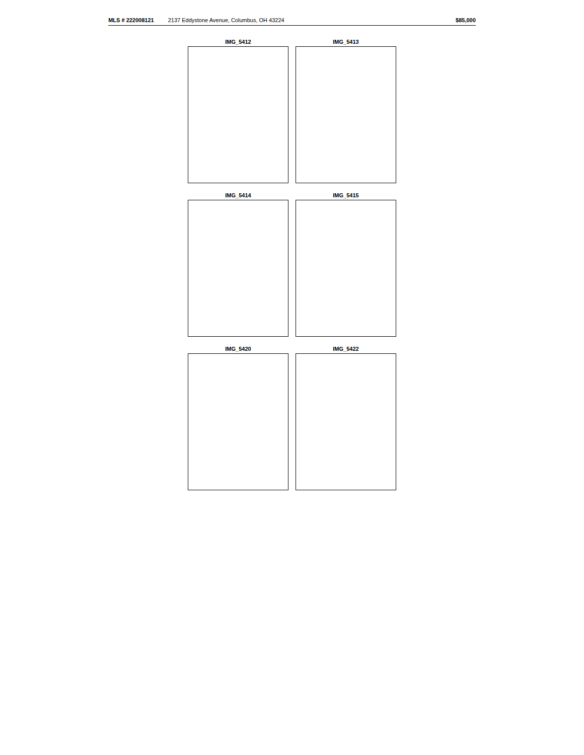MLS # 222008121 2137 Eddystone Avenue, Columbus, OH 43224 $85,000
IMG_5412
IMG_5413
IMG_5414
IMG_5415
IMG_5420
IMG_5422